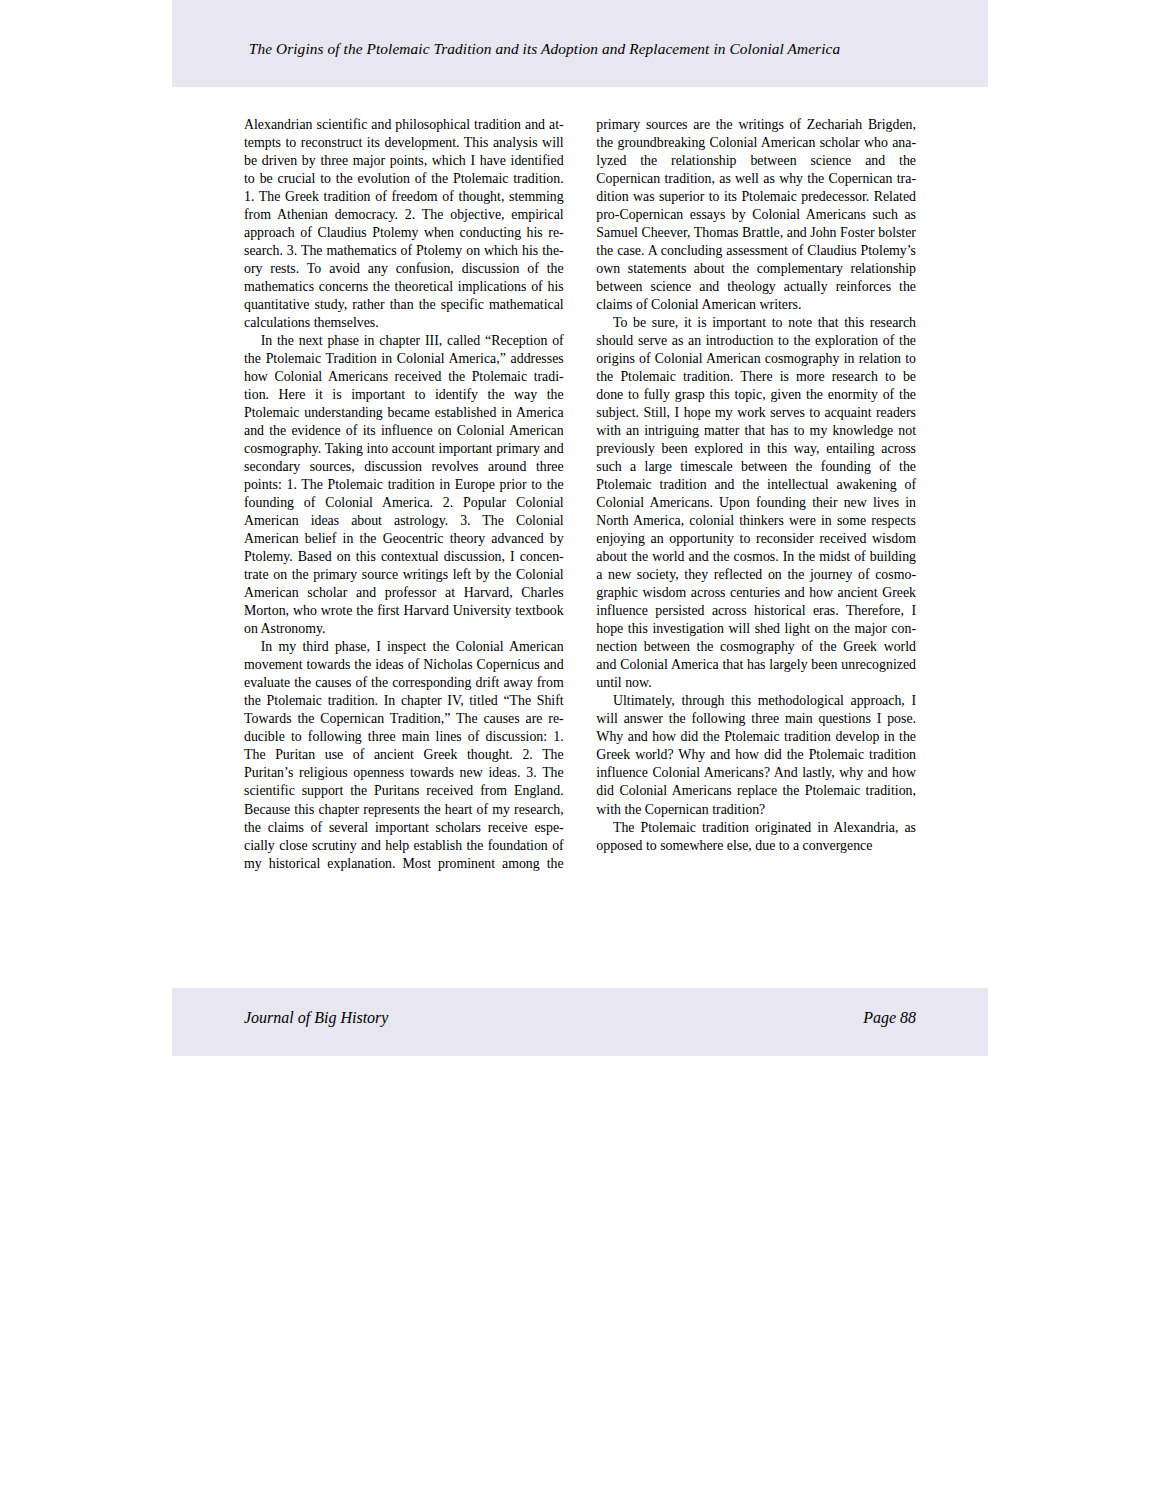The Origins of the Ptolemaic Tradition and its Adoption and Replacement in Colonial America
Alexandrian scientific and philosophical tradition and attempts to reconstruct its development. This analysis will be driven by three major points, which I have identified to be crucial to the evolution of the Ptolemaic tradition. 1. The Greek tradition of freedom of thought, stemming from Athenian democracy. 2. The objective, empirical approach of Claudius Ptolemy when conducting his research. 3. The mathematics of Ptolemy on which his theory rests. To avoid any confusion, discussion of the mathematics concerns the theoretical implications of his quantitative study, rather than the specific mathematical calculations themselves.
In the next phase in chapter III, called “Reception of the Ptolemaic Tradition in Colonial America,” addresses how Colonial Americans received the Ptolemaic tradition. Here it is important to identify the way the Ptolemaic understanding became established in America and the evidence of its influence on Colonial American cosmography. Taking into account important primary and secondary sources, discussion revolves around three points: 1. The Ptolemaic tradition in Europe prior to the founding of Colonial America. 2. Popular Colonial American ideas about astrology. 3. The Colonial American belief in the Geocentric theory advanced by Ptolemy. Based on this contextual discussion, I concentrate on the primary source writings left by the Colonial American scholar and professor at Harvard, Charles Morton, who wrote the first Harvard University textbook on Astronomy.
In my third phase, I inspect the Colonial American movement towards the ideas of Nicholas Copernicus and evaluate the causes of the corresponding drift away from the Ptolemaic tradition. In chapter IV, titled “The Shift Towards the Copernican Tradition,” The causes are reducible to following three main lines of discussion: 1. The Puritan use of ancient Greek thought. 2. The Puritan’s religious openness towards new ideas. 3. The scientific support the Puritans received from England. Because this chapter represents the heart of my research, the claims of several important scholars receive especially close scrutiny and help establish the foundation of my historical explanation. Most prominent among the primary sources are the writings of Zechariah Brigden, the groundbreaking Colonial American scholar who analyzed the relationship between science and the Copernican tradition, as well as why the Copernican tradition was superior to its Ptolemaic predecessor. Related pro-Copernican essays by Colonial Americans such as Samuel Cheever, Thomas Brattle, and John Foster bolster the case. A concluding assessment of Claudius Ptolemy’s own statements about the complementary relationship between science and theology actually reinforces the claims of Colonial American writers.
To be sure, it is important to note that this research should serve as an introduction to the exploration of the origins of Colonial American cosmography in relation to the Ptolemaic tradition. There is more research to be done to fully grasp this topic, given the enormity of the subject. Still, I hope my work serves to acquaint readers with an intriguing matter that has to my knowledge not previously been explored in this way, entailing across such a large timescale between the founding of the Ptolemaic tradition and the intellectual awakening of Colonial Americans. Upon founding their new lives in North America, colonial thinkers were in some respects enjoying an opportunity to reconsider received wisdom about the world and the cosmos. In the midst of building a new society, they reflected on the journey of cosmographic wisdom across centuries and how ancient Greek influence persisted across historical eras. Therefore, I hope this investigation will shed light on the major connection between the cosmography of the Greek world and Colonial America that has largely been unrecognized until now.
Ultimately, through this methodological approach, I will answer the following three main questions I pose. Why and how did the Ptolemaic tradition develop in the Greek world? Why and how did the Ptolemaic tradition influence Colonial Americans? And lastly, why and how did Colonial Americans replace the Ptolemaic tradition, with the Copernican tradition?
The Ptolemaic tradition originated in Alexandria, as opposed to somewhere else, due to a convergence
Journal of Big History Page 88